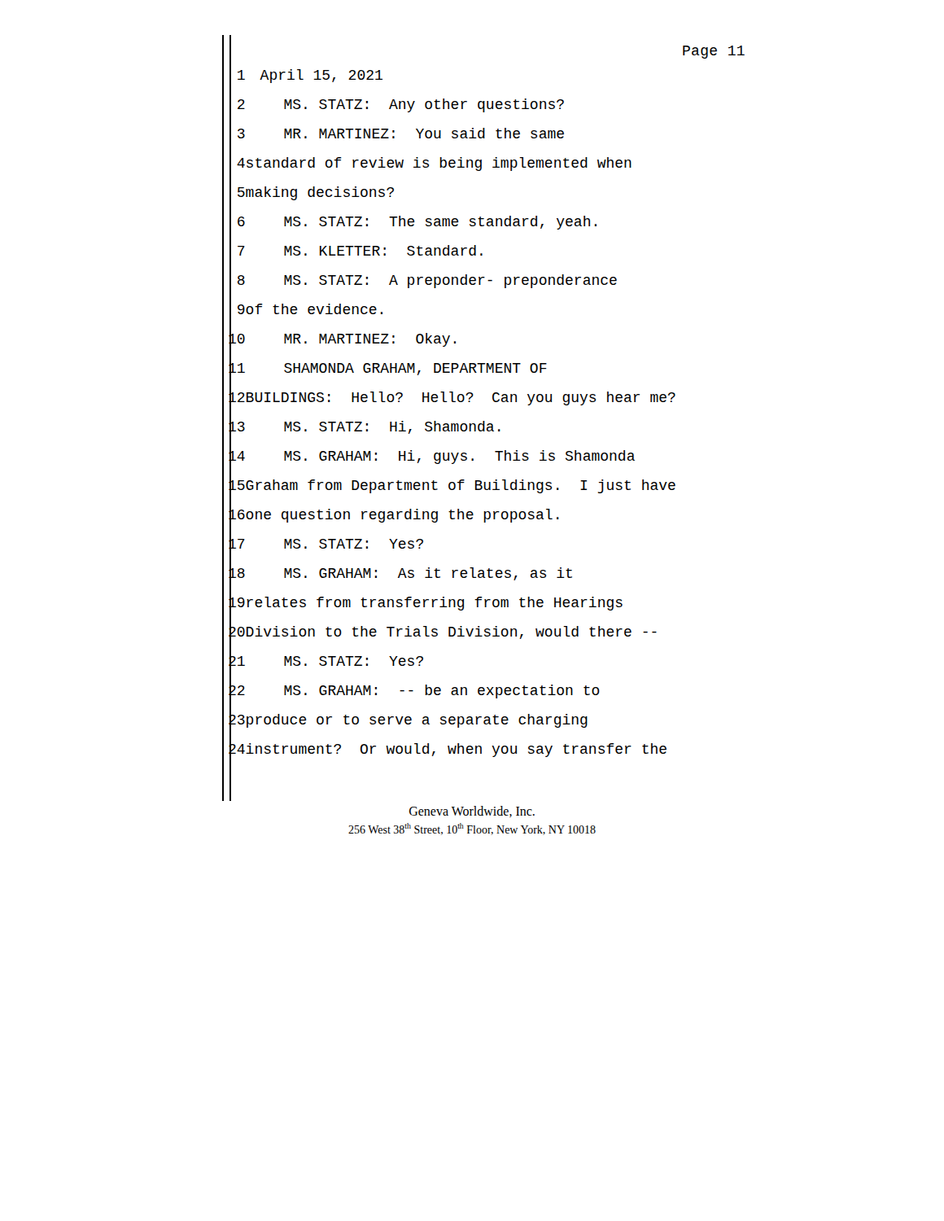Page 11
| 1 | April 15, 2021 |
| 2 | MS. STATZ: Any other questions? |
| 3 | MR. MARTINEZ: You said the same |
| 4 | standard of review is being implemented when |
| 5 | making decisions? |
| 6 | MS. STATZ: The same standard, yeah. |
| 7 | MS. KLETTER: Standard. |
| 8 | MS. STATZ: A preponder- preponderance |
| 9 | of the evidence. |
| 10 | MR. MARTINEZ: Okay. |
| 11 | SHAMONDA GRAHAM, DEPARTMENT OF |
| 12 | BUILDINGS: Hello? Hello? Can you guys hear me? |
| 13 | MS. STATZ: Hi, Shamonda. |
| 14 | MS. GRAHAM: Hi, guys. This is Shamonda |
| 15 | Graham from Department of Buildings. I just have |
| 16 | one question regarding the proposal. |
| 17 | MS. STATZ: Yes? |
| 18 | MS. GRAHAM: As it relates, as it |
| 19 | relates from transferring from the Hearings |
| 20 | Division to the Trials Division, would there -- |
| 21 | MS. STATZ: Yes? |
| 22 | MS. GRAHAM: -- be an expectation to |
| 23 | produce or to serve a separate charging |
| 24 | instrument? Or would, when you say transfer the |
Geneva Worldwide, Inc.
256 West 38th Street, 10th Floor, New York, NY 10018